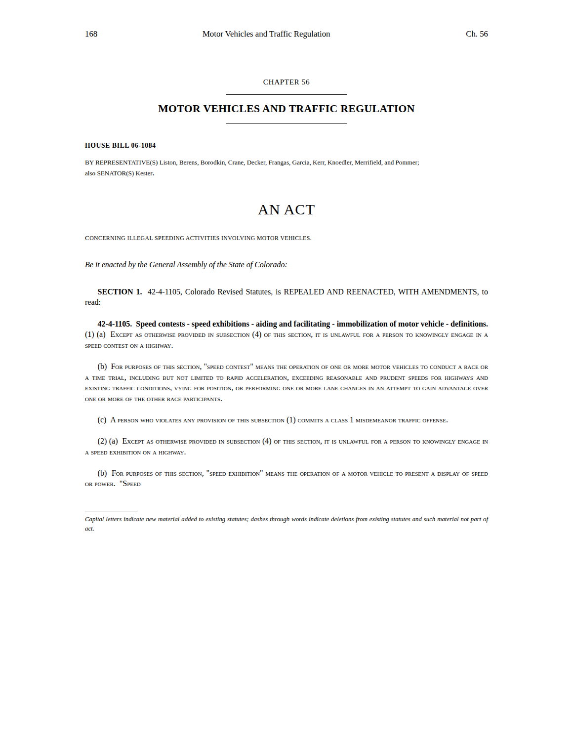168
Motor Vehicles and Traffic Regulation
Ch. 56
CHAPTER 56
MOTOR VEHICLES AND TRAFFIC REGULATION
HOUSE BILL 06-1084
BY REPRESENTATIVE(S) Liston, Berens, Borodkin, Crane, Decker, Frangas, Garcia, Kerr, Knoedler, Merrifield, and Pommer;
also SENATOR(S) Kester.
AN ACT
CONCERNING ILLEGAL SPEEDING ACTIVITIES INVOLVING MOTOR VEHICLES.
Be it enacted by the General Assembly of the State of Colorado:
SECTION 1. 42-4-1105, Colorado Revised Statutes, is REPEALED AND REENACTED, WITH AMENDMENTS, to read:
42-4-1105. Speed contests - speed exhibitions - aiding and facilitating - immobilization of motor vehicle - definitions. (1) (a) Except as otherwise provided in subsection (4) of this section, it is unlawful for a person to knowingly engage in a speed contest on a highway.
(b) For purposes of this section, "speed contest" means the operation of one or more motor vehicles to conduct a race or a time trial, including but not limited to rapid acceleration, exceeding reasonable and prudent speeds for highways and existing traffic conditions, vying for position, or performing one or more lane changes in an attempt to gain advantage over one or more of the other race participants.
(c) A person who violates any provision of this subsection (1) commits a class 1 misdemeanor traffic offense.
(2) (a) Except as otherwise provided in subsection (4) of this section, it is unlawful for a person to knowingly engage in a speed exhibition on a highway.
(b) For purposes of this section, "speed exhibition" means the operation of a motor vehicle to present a display of speed or power. "Speed
Capital letters indicate new material added to existing statutes; dashes through words indicate deletions from existing statutes and such material not part of act.